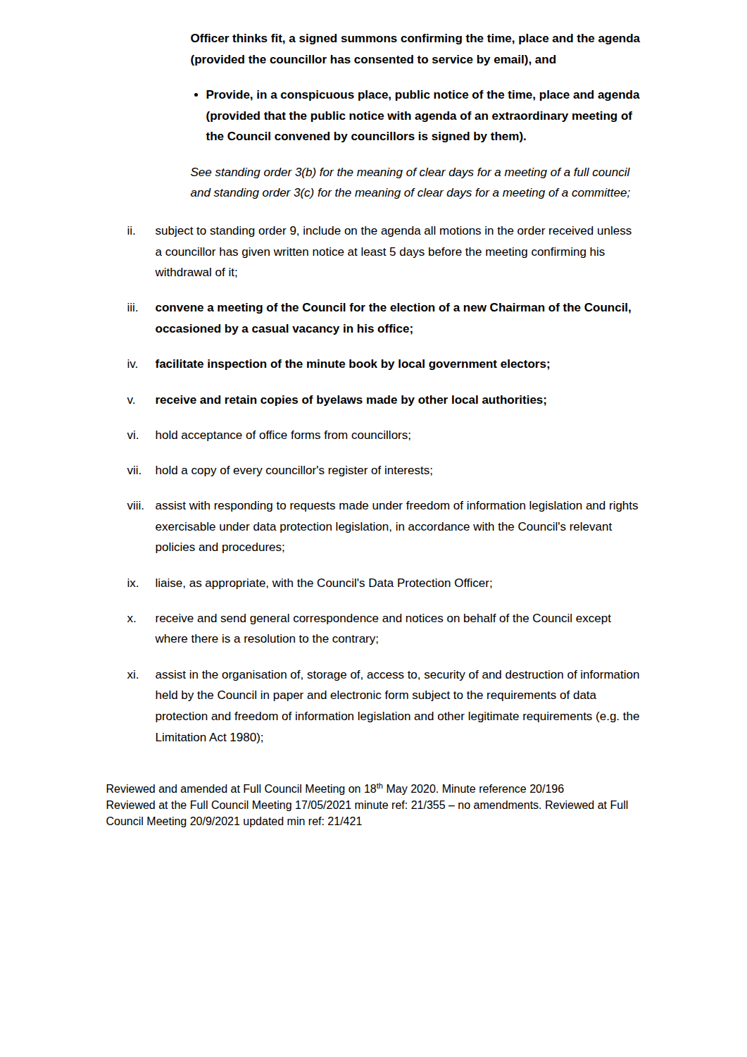Officer thinks fit, a signed summons confirming the time, place and the agenda (provided the councillor has consented to service by email), and
Provide, in a conspicuous place, public notice of the time, place and agenda (provided that the public notice with agenda of an extraordinary meeting of the Council convened by councillors is signed by them).
See standing order 3(b) for the meaning of clear days for a meeting of a full council and standing order 3(c) for the meaning of clear days for a meeting of a committee;
ii. subject to standing order 9, include on the agenda all motions in the order received unless a councillor has given written notice at least 5 days before the meeting confirming his withdrawal of it;
iii. convene a meeting of the Council for the election of a new Chairman of the Council, occasioned by a casual vacancy in his office;
iv. facilitate inspection of the minute book by local government electors;
v. receive and retain copies of byelaws made by other local authorities;
vi. hold acceptance of office forms from councillors;
vii. hold a copy of every councillor's register of interests;
viii. assist with responding to requests made under freedom of information legislation and rights exercisable under data protection legislation, in accordance with the Council's relevant policies and procedures;
ix. liaise, as appropriate, with the Council's Data Protection Officer;
x. receive and send general correspondence and notices on behalf of the Council except where there is a resolution to the contrary;
xi. assist in the organisation of, storage of, access to, security of and destruction of information held by the Council in paper and electronic form subject to the requirements of data protection and freedom of information legislation and other legitimate requirements (e.g. the Limitation Act 1980);
Reviewed and amended at Full Council Meeting on 18th May 2020. Minute reference 20/196
Reviewed at the Full Council Meeting 17/05/2021 minute ref: 21/355 – no amendments. Reviewed at Full Council Meeting 20/9/2021 updated min ref: 21/421